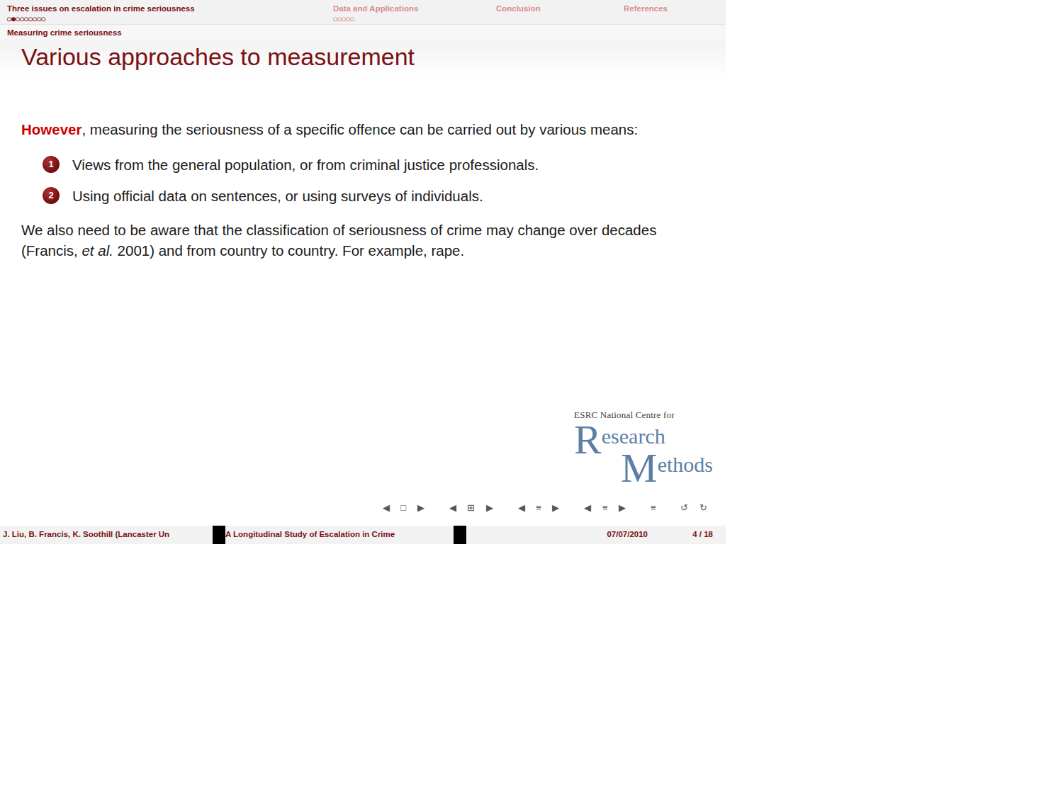Three issues on escalation in crime seriousness Data and Applications Conclusion References ○●○○○○○○○ ○○○○○
Measuring crime seriousness
Various approaches to measurement
However, measuring the seriousness of a specific offence can be carried out by various means:
1 Views from the general population, or from criminal justice professionals.
2 Using official data on sentences, or using surveys of individuals.
We also need to be aware that the classification of seriousness of crime may change over decades (Francis, et al. 2001) and from country to country. For example, rape.
ESRC National Centre for
Research
Methods
◀ □ ▶ ◀ ⊞ ▶ ◀ ≡ ▶ ◀ ≡ ▶ ≡ ↺ ↻
J. Liu, B. Francis, K. Soothill (Lancaster Un A Longitudinal Study of Escalation in Crime 07/07/2010 4 / 18